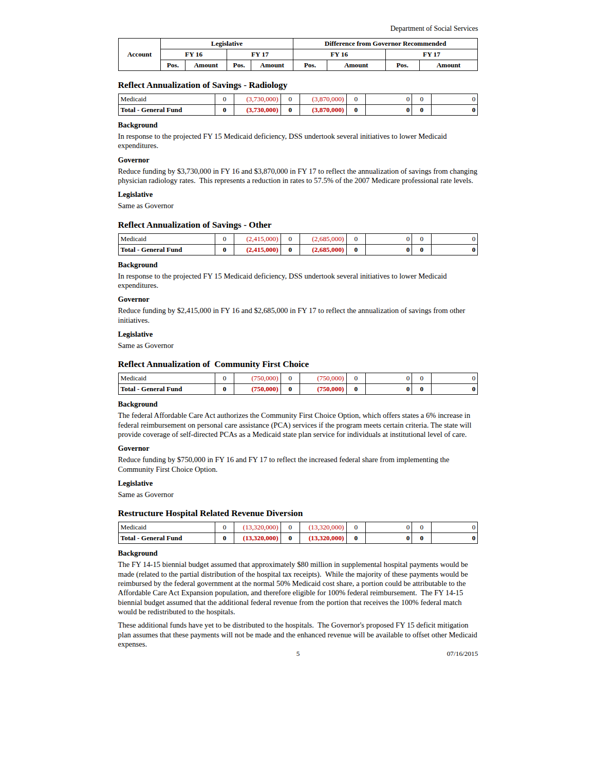Department of Social Services
| Account | Legislative | Difference from Governor Recommended |
| FY 16 | FY 17 | FY 16 | FY 17 |
| Pos. | Amount | Pos. | Amount | Pos. | Amount | Pos. | Amount |
Reflect Annualization of Savings - Radiology
| Medicaid | 0 | (3,730,000) | 0 | (3,870,000) | 0 | 0 | 0 | 0 |
| Total - General Fund | 0 | (3,730,000) | 0 | (3,870,000) | 0 | 0 | 0 | 0 |
Background
In response to the projected FY 15 Medicaid deficiency, DSS undertook several initiatives to lower Medicaid expenditures.
Governor
Reduce funding by $3,730,000 in FY 16 and $3,870,000 in FY 17 to reflect the annualization of savings from changing physician radiology rates. This represents a reduction in rates to 57.5% of the 2007 Medicare professional rate levels.
Legislative
Same as Governor
Reflect Annualization of Savings - Other
| Medicaid | 0 | (2,415,000) | 0 | (2,685,000) | 0 | 0 | 0 | 0 |
| Total - General Fund | 0 | (2,415,000) | 0 | (2,685,000) | 0 | 0 | 0 | 0 |
Background
In response to the projected FY 15 Medicaid deficiency, DSS undertook several initiatives to lower Medicaid expenditures.
Governor
Reduce funding by $2,415,000 in FY 16 and $2,685,000 in FY 17 to reflect the annualization of savings from other initiatives.
Legislative
Same as Governor
Reflect Annualization of Community First Choice
| Medicaid | 0 | (750,000) | 0 | (750,000) | 0 | 0 | 0 | 0 |
| Total - General Fund | 0 | (750,000) | 0 | (750,000) | 0 | 0 | 0 | 0 |
Background
The federal Affordable Care Act authorizes the Community First Choice Option, which offers states a 6% increase in federal reimbursement on personal care assistance (PCA) services if the program meets certain criteria. The state will provide coverage of self-directed PCAs as a Medicaid state plan service for individuals at institutional level of care.
Governor
Reduce funding by $750,000 in FY 16 and FY 17 to reflect the increased federal share from implementing the Community First Choice Option.
Legislative
Same as Governor
Restructure Hospital Related Revenue Diversion
| Medicaid | 0 | (13,320,000) | 0 | (13,320,000) | 0 | 0 | 0 | 0 |
| Total - General Fund | 0 | (13,320,000) | 0 | (13,320,000) | 0 | 0 | 0 | 0 |
Background
The FY 14-15 biennial budget assumed that approximately $80 million in supplemental hospital payments would be made (related to the partial distribution of the hospital tax receipts). While the majority of these payments would be reimbursed by the federal government at the normal 50% Medicaid cost share, a portion could be attributable to the Affordable Care Act Expansion population, and therefore eligible for 100% federal reimbursement. The FY 14-15 biennial budget assumed that the additional federal revenue from the portion that receives the 100% federal match would be redistributed to the hospitals.
These additional funds have yet to be distributed to the hospitals. The Governor's proposed FY 15 deficit mitigation plan assumes that these payments will not be made and the enhanced revenue will be available to offset other Medicaid expenses.
5
07/16/2015